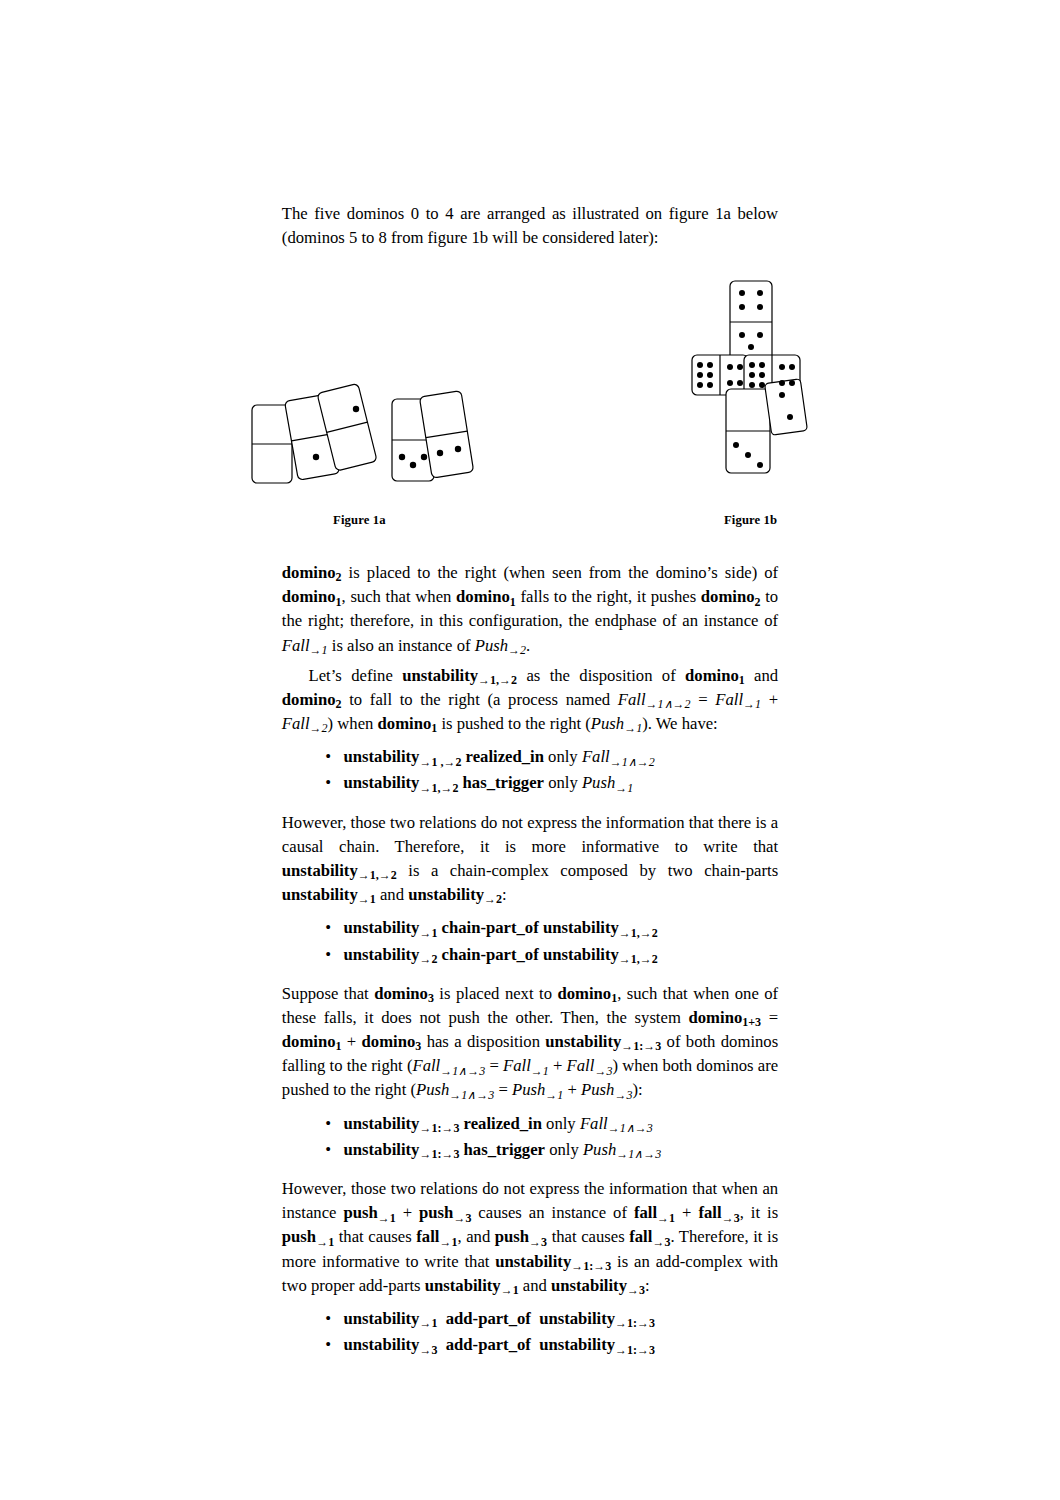The five dominos 0 to 4 are arranged as illustrated on figure 1a below (dominos 5 to 8 from figure 1b will be considered later):
Figure 1a
Figure 1b
domino2 is placed to the right (when seen from the domino’s side) of domino1, such that when domino1 falls to the right, it pushes domino2 to the right; therefore, in this configuration, the endphase of an instance of Fall→1 is also an instance of Push→2.
Let’s define unstability→1,→2 as the disposition of domino1 and domino2 to fall to the right (a process named Fall→1∧→2 = Fall→1 + Fall→2) when domino1 is pushed to the right (Push→1). We have:
unstability→1 ,→2 realized_in only Fall→1∧→2
unstability→1,→2 has_trigger only Push→1
However, those two relations do not express the information that there is a causal chain. Therefore, it is more informative to write that unstability→1,→2 is a chain-complex composed by two chain-parts unstability→1 and unstability→2:
unstability→1 chain-part_of unstability→1,→2
unstability→2 chain-part_of unstability→1,→2
Suppose that domino3 is placed next to domino1, such that when one of these falls, it does not push the other. Then, the system domino1+3 = domino1 + domino3 has a disposition unstability→1:→3 of both dominos falling to the right (Fall→1∧→3 = Fall→1 + Fall→3) when both dominos are pushed to the right (Push→1∧→3 = Push→1 + Push→3):
unstability→1:→3 realized_in only Fall→1∧→3
unstability→1:→3 has_trigger only Push→1∧→3
However, those two relations do not express the information that when an instance push→1 + push→3 causes an instance of fall→1 + fall→3, it is push→1 that causes fall→1, and push→3 that causes fall→3. Therefore, it is more informative to write that unstability→1:→3 is an add-complex with two proper add-parts unstability→1 and unstability→3:
unstability→1 add-part_of unstability→1:→3
unstability→3 add-part_of unstability→1:→3